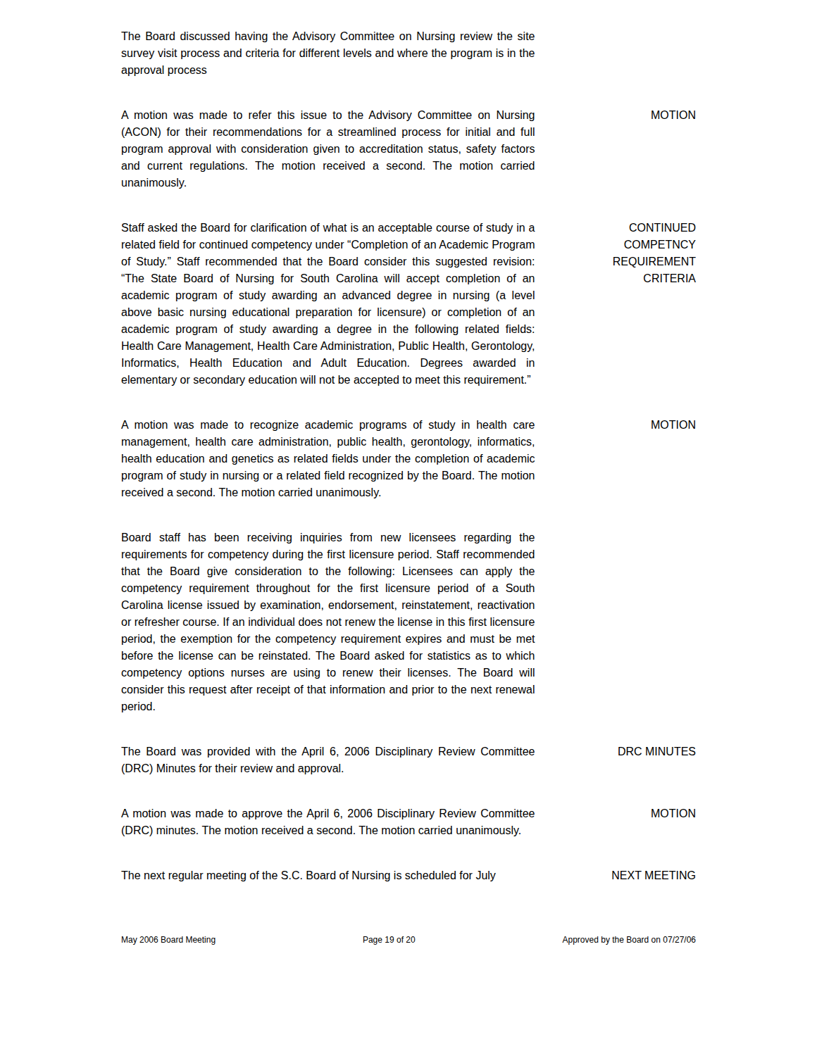The Board discussed having the Advisory Committee on Nursing review the site survey visit process and criteria for different levels and where the program is in the approval process
A motion was made to refer this issue to the Advisory Committee on Nursing (ACON) for their recommendations for a streamlined process for initial and full program approval with consideration given to accreditation status, safety factors and current regulations. The motion received a second. The motion carried unanimously.
Motion
Staff asked the Board for clarification of what is an acceptable course of study in a related field for continued competency under “Completion of an Academic Program of Study.” Staff recommended that the Board consider this suggested revision: “The State Board of Nursing for South Carolina will accept completion of an academic program of study awarding an advanced degree in nursing (a level above basic nursing educational preparation for licensure) or completion of an academic program of study awarding a degree in the following related fields: Health Care Management, Health Care Administration, Public Health, Gerontology, Informatics, Health Education and Adult Education. Degrees awarded in elementary or secondary education will not be accepted to meet this requirement.”
Continued Competncy Requirement Criteria
A motion was made to recognize academic programs of study in health care management, health care administration, public health, gerontology, informatics, health education and genetics as related fields under the completion of academic program of study in nursing or a related field recognized by the Board. The motion received a second. The motion carried unanimously.
Motion
Board staff has been receiving inquiries from new licensees regarding the requirements for competency during the first licensure period. Staff recommended that the Board give consideration to the following: Licensees can apply the competency requirement throughout for the first licensure period of a South Carolina license issued by examination, endorsement, reinstatement, reactivation or refresher course. If an individual does not renew the license in this first licensure period, the exemption for the competency requirement expires and must be met before the license can be reinstated. The Board asked for statistics as to which competency options nurses are using to renew their licenses. The Board will consider this request after receipt of that information and prior to the next renewal period.
The Board was provided with the April 6, 2006 Disciplinary Review Committee (DRC) Minutes for their review and approval.
DRC Minutes
A motion was made to approve the April 6, 2006 Disciplinary Review Committee (DRC) minutes. The motion received a second. The motion carried unanimously.
Motion
The next regular meeting of the S.C. Board of Nursing is scheduled for July
Next Meeting
May 2006 Board Meeting
Page 19 of 20
Approved by the Board on 07/27/06